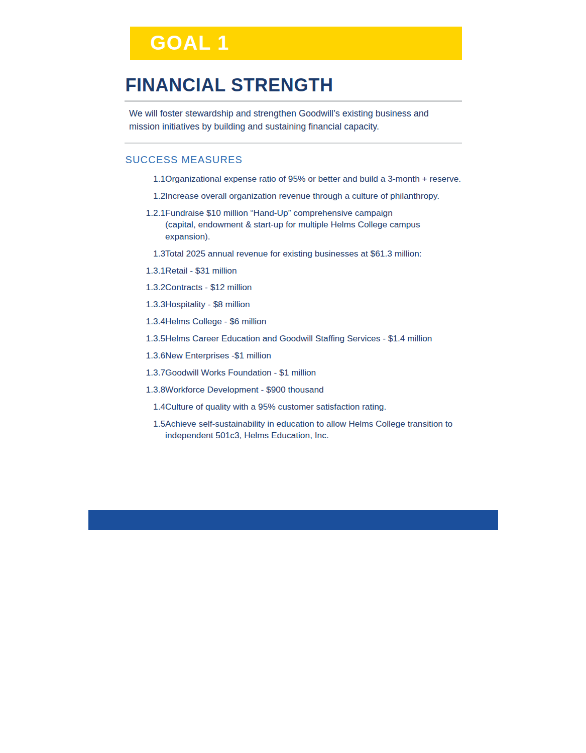GOAL 1
FINANCIAL STRENGTH
We will foster stewardship and strengthen Goodwill’s existing business and mission initiatives by building and sustaining financial capacity.
SUCCESS MEASURES
| 1.1 | Organizational expense ratio of 95% or better and build a 3-month + reserve. |
| 1.2 | Increase overall organization revenue through a culture of philanthropy. |
| 1.2.1 | Fundraise $10 million “Hand-Up” comprehensive campaign (capital, endowment & start-up for multiple Helms College campus expansion). |
| 1.3 | Total 2025 annual revenue for existing businesses at $61.3 million: |
| 1.3.1 | Retail - $31 million |
| 1.3.2 | Contracts - $12 million |
| 1.3.3 | Hospitality - $8 million |
| 1.3.4 | Helms College - $6 million |
| 1.3.5 | Helms Career Education and Goodwill Staffing Services - $1.4 million |
| 1.3.6 | New Enterprises -$1 million |
| 1.3.7 | Goodwill Works Foundation - $1 million |
| 1.3.8 | Workforce Development - $900 thousand |
| 1.4 | Culture of quality with a 95% customer satisfaction rating. |
| 1.5 | Achieve self-sustainability in education to allow Helms College transition to independent 501c3, Helms Education, Inc. |
2025 STRATEGIC PLAN | 1